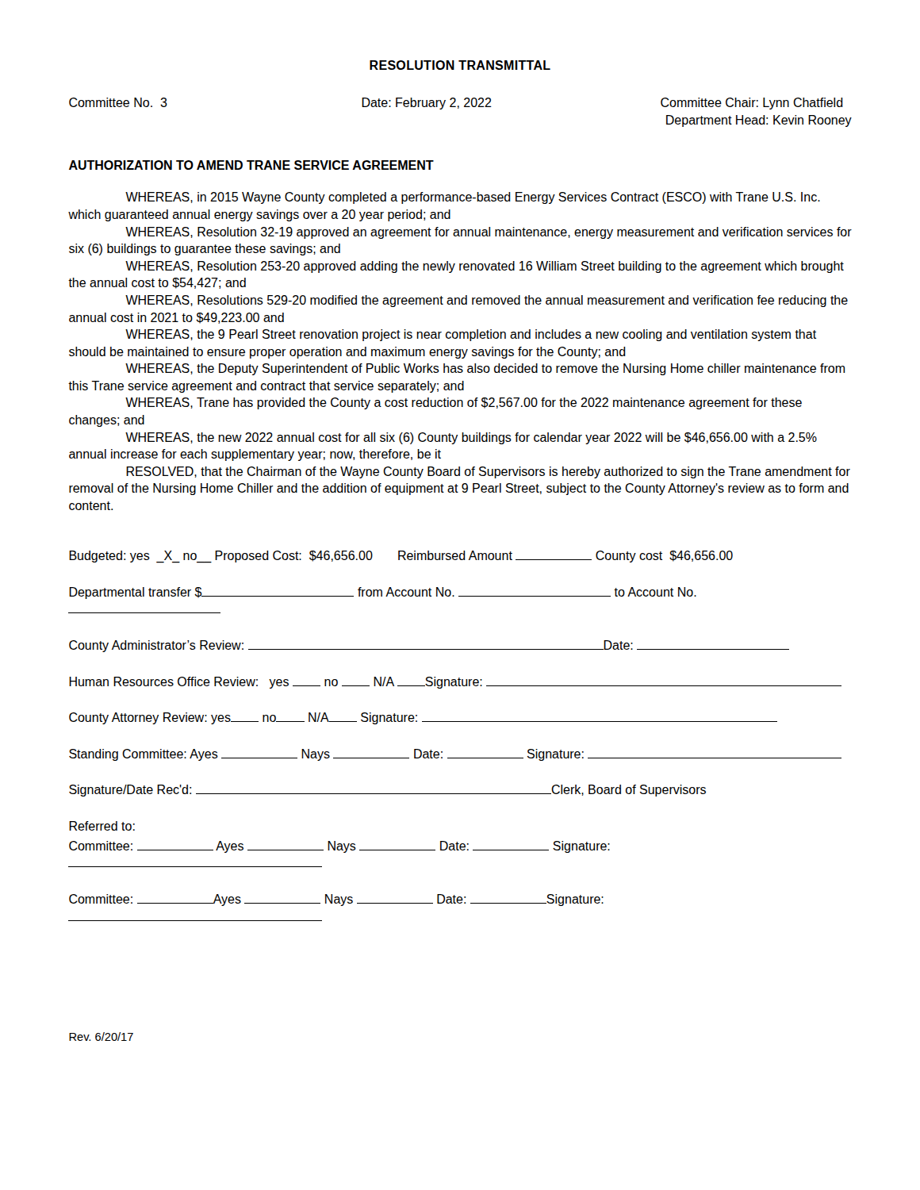RESOLUTION TRANSMITTAL
Committee No. 3
Date: February 2, 2022
Committee Chair: Lynn Chatfield
Department Head: Kevin Rooney
Authorization to Amend Trane Service Agreement
WHEREAS, in 2015 Wayne County completed a performance-based Energy Services Contract (ESCO) with Trane U.S. Inc. which guaranteed annual energy savings over a 20 year period; and
WHEREAS, Resolution 32-19 approved an agreement for annual maintenance, energy measurement and verification services for six (6) buildings to guarantee these savings; and
WHEREAS, Resolution 253-20 approved adding the newly renovated 16 William Street building to the agreement which brought the annual cost to $54,427; and
WHEREAS, Resolutions 529-20 modified the agreement and removed the annual measurement and verification fee reducing the annual cost in 2021 to $49,223.00 and
WHEREAS, the 9 Pearl Street renovation project is near completion and includes a new cooling and ventilation system that should be maintained to ensure proper operation and maximum energy savings for the County; and
WHEREAS, the Deputy Superintendent of Public Works has also decided to remove the Nursing Home chiller maintenance from this Trane service agreement and contract that service separately; and
WHEREAS, Trane has provided the County a cost reduction of $2,567.00 for the 2022 maintenance agreement for these changes; and
WHEREAS, the new 2022 annual cost for all six (6) County buildings for calendar year 2022 will be $46,656.00 with a 2.5% annual increase for each supplementary year; now, therefore, be it
RESOLVED, that the Chairman of the Wayne County Board of Supervisors is hereby authorized to sign the Trane amendment for removal of the Nursing Home Chiller and the addition of equipment at 9 Pearl Street, subject to the County Attorney's review as to form and content.
Budgeted: yes _X_ no__ Proposed Cost: $46,656.00 Reimbursed Amount County cost $46,656.00
Departmental transfer $ from Account No. to Account No.
County Administrator’s Review: Date:
Human Resources Office Review: yes no N/A Signature:
County Attorney Review: yes no N/A Signature:
Standing Committee: Ayes Nays Date: Signature:
Signature/Date Rec'd: Clerk, Board of Supervisors
Referred to:
Committee: Ayes Nays Date: Signature:
Committee: Ayes Nays Date: Signature:
Rev. 6/20/17